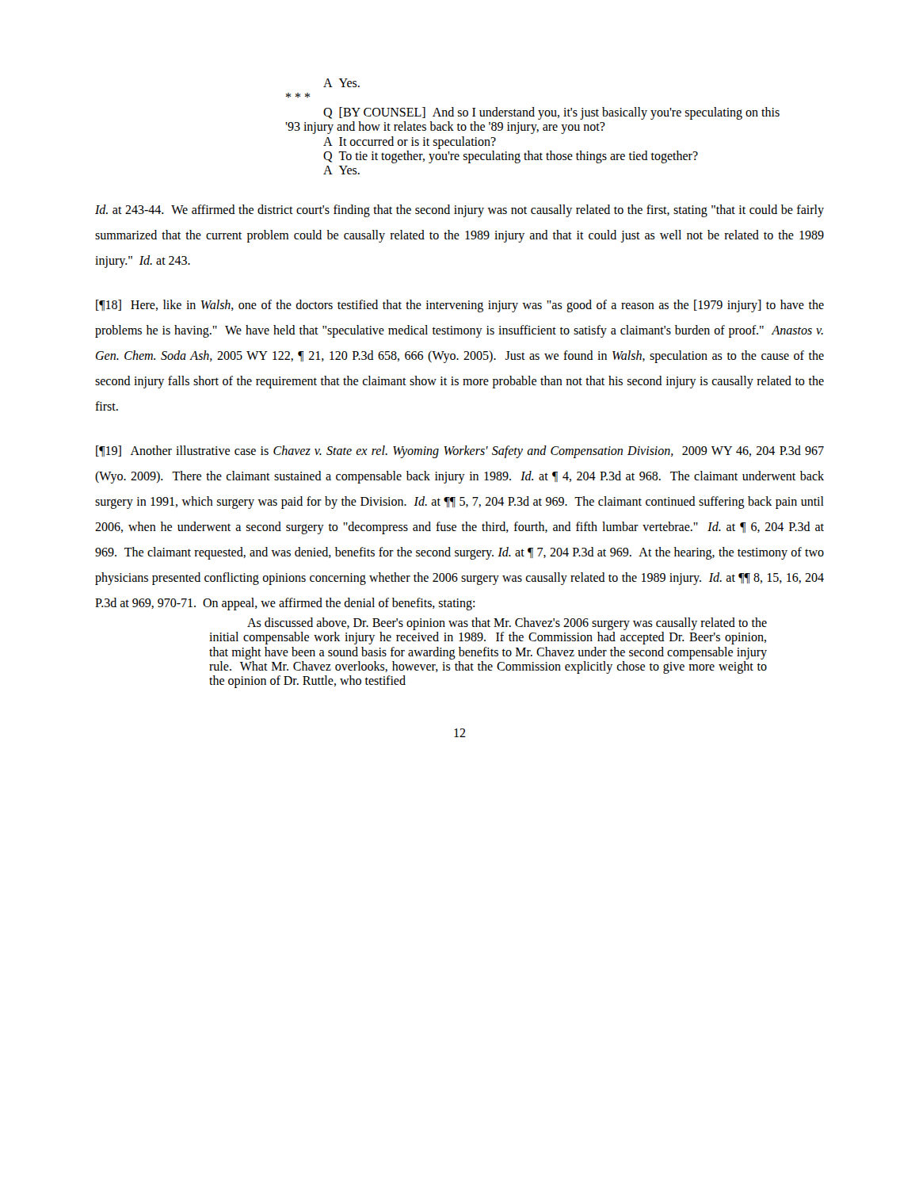A Yes.
* * *
Q [BY COUNSEL] And so I understand you, it's just basically you're speculating on this '93 injury and how it relates back to the '89 injury, are you not?
A It occurred or is it speculation?
Q To tie it together, you're speculating that those things are tied together?
A Yes.
Id. at 243-44. We affirmed the district court's finding that the second injury was not causally related to the first, stating "that it could be fairly summarized that the current problem could be causally related to the 1989 injury and that it could just as well not be related to the 1989 injury." Id. at 243.
[¶18] Here, like in Walsh, one of the doctors testified that the intervening injury was "as good of a reason as the [1979 injury] to have the problems he is having." We have held that "speculative medical testimony is insufficient to satisfy a claimant's burden of proof." Anastos v. Gen. Chem. Soda Ash, 2005 WY 122, ¶ 21, 120 P.3d 658, 666 (Wyo. 2005). Just as we found in Walsh, speculation as to the cause of the second injury falls short of the requirement that the claimant show it is more probable than not that his second injury is causally related to the first.
[¶19] Another illustrative case is Chavez v. State ex rel. Wyoming Workers' Safety and Compensation Division, 2009 WY 46, 204 P.3d 967 (Wyo. 2009). There the claimant sustained a compensable back injury in 1989. Id. at ¶ 4, 204 P.3d at 968. The claimant underwent back surgery in 1991, which surgery was paid for by the Division. Id. at ¶¶ 5, 7, 204 P.3d at 969. The claimant continued suffering back pain until 2006, when he underwent a second surgery to "decompress and fuse the third, fourth, and fifth lumbar vertebrae." Id. at ¶ 6, 204 P.3d at 969. The claimant requested, and was denied, benefits for the second surgery. Id. at ¶ 7, 204 P.3d at 969. At the hearing, the testimony of two physicians presented conflicting opinions concerning whether the 2006 surgery was causally related to the 1989 injury. Id. at ¶¶ 8, 15, 16, 204 P.3d at 969, 970-71. On appeal, we affirmed the denial of benefits, stating:
As discussed above, Dr. Beer's opinion was that Mr. Chavez's 2006 surgery was causally related to the initial compensable work injury he received in 1989. If the Commission had accepted Dr. Beer's opinion, that might have been a sound basis for awarding benefits to Mr. Chavez under the second compensable injury rule. What Mr. Chavez overlooks, however, is that the Commission explicitly chose to give more weight to the opinion of Dr. Ruttle, who testified
12